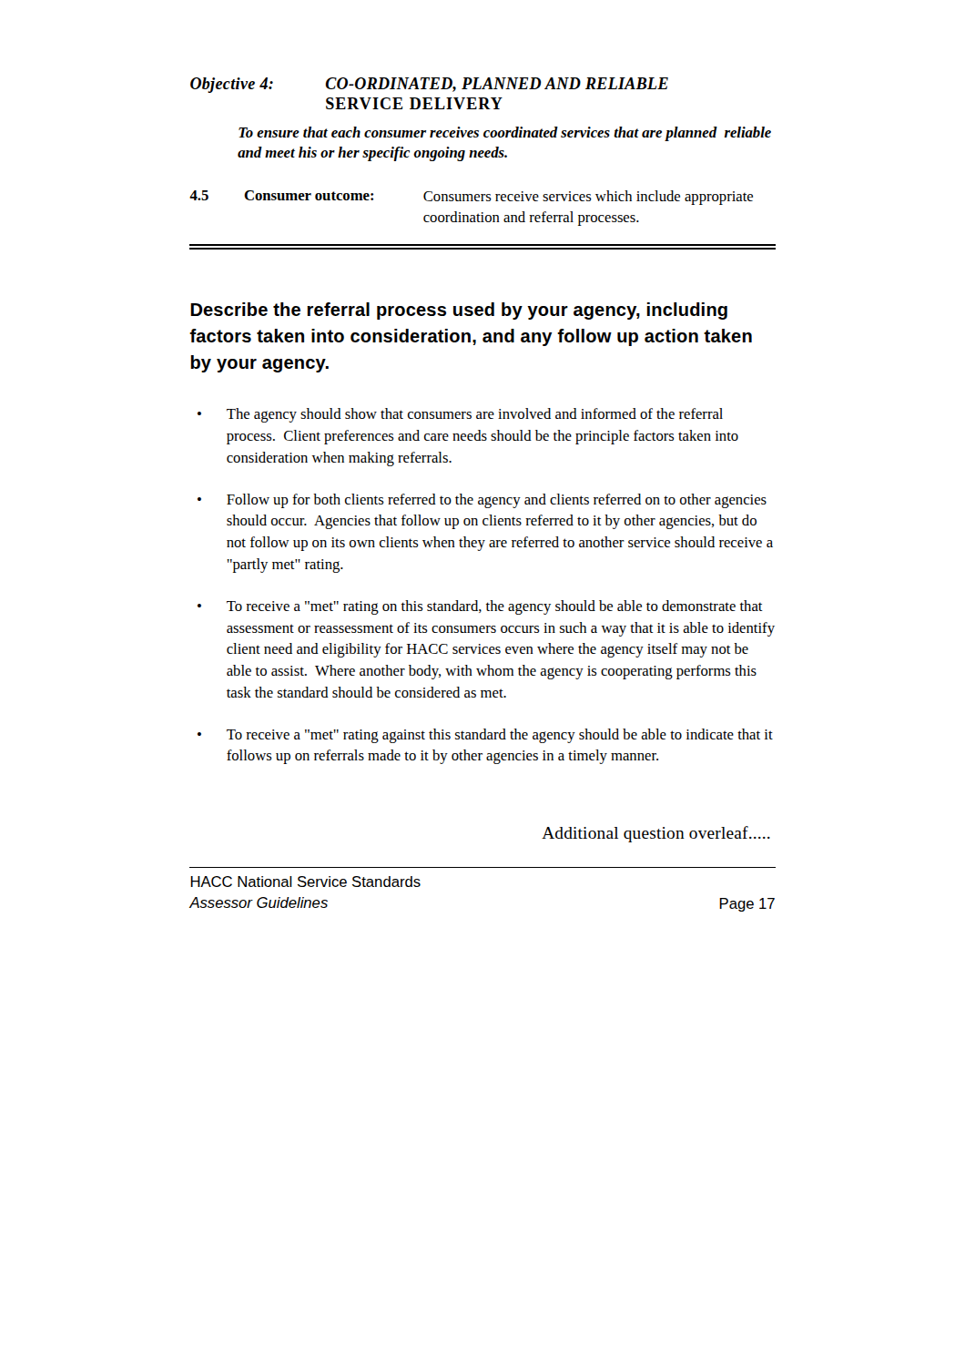Objective 4: CO-ORDINATED, PLANNED AND RELIABLE SERVICE DELIVERY
To ensure that each consumer receives coordinated services that are planned reliable and meet his or her specific ongoing needs.
4.5
Consumer outcome:
Consumers receive services which include appropriate coordination and referral processes.
Describe the referral process used by your agency, including factors taken into consideration, and any follow up action taken by your agency.
The agency should show that consumers are involved and informed of the referral process. Client preferences and care needs should be the principle factors taken into consideration when making referrals.
Follow up for both clients referred to the agency and clients referred on to other agencies should occur. Agencies that follow up on clients referred to it by other agencies, but do not follow up on its own clients when they are referred to another service should receive a "partly met" rating.
To receive a "met" rating on this standard, the agency should be able to demonstrate that assessment or reassessment of its consumers occurs in such a way that it is able to identify client need and eligibility for HACC services even where the agency itself may not be able to assist. Where another body, with whom the agency is cooperating performs this task the standard should be considered as met.
To receive a "met" rating against this standard the agency should be able to indicate that it follows up on referrals made to it by other agencies in a timely manner.
Additional question overleaf.....
HACC National Service Standards
Assessor Guidelines
Page 17